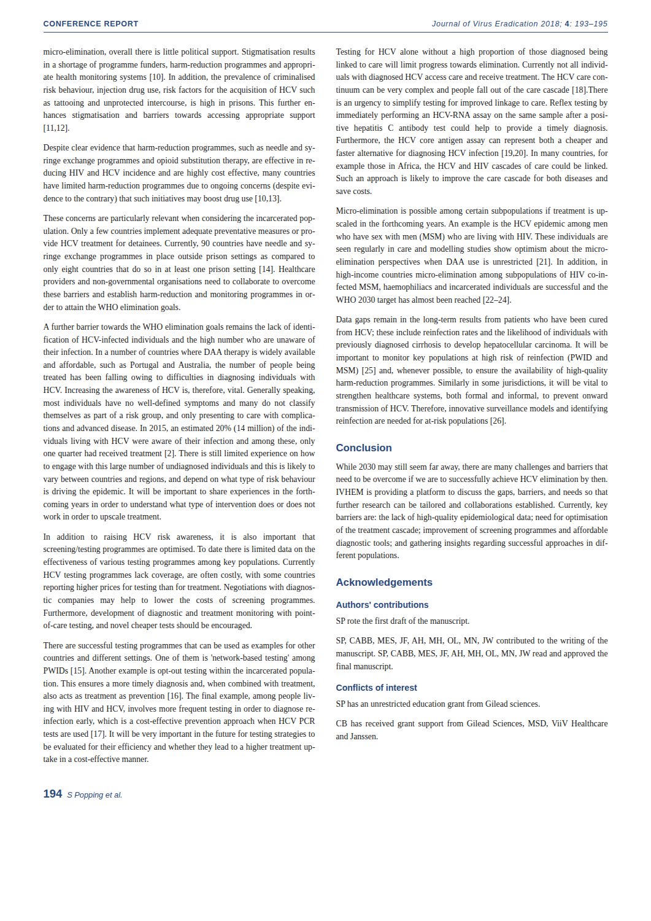Conference Report
Journal of Virus Eradication 2018; 4: 193–195
micro-elimination, overall there is little political support. Stigmatisation results in a shortage of programme funders, harm-reduction programmes and appropriate health monitoring systems [10]. In addition, the prevalence of criminalised risk behaviour, injection drug use, risk factors for the acquisition of HCV such as tattooing and unprotected intercourse, is high in prisons. This further enhances stigmatisation and barriers towards accessing appropriate support [11,12].
Despite clear evidence that harm-reduction programmes, such as needle and syringe exchange programmes and opioid substitution therapy, are effective in reducing HIV and HCV incidence and are highly cost effective, many countries have limited harm-reduction programmes due to ongoing concerns (despite evidence to the contrary) that such initiatives may boost drug use [10,13].
These concerns are particularly relevant when considering the incarcerated population. Only a few countries implement adequate preventative measures or provide HCV treatment for detainees. Currently, 90 countries have needle and syringe exchange programmes in place outside prison settings as compared to only eight countries that do so in at least one prison setting [14]. Healthcare providers and non-governmental organisations need to collaborate to overcome these barriers and establish harm-reduction and monitoring programmes in order to attain the WHO elimination goals.
A further barrier towards the WHO elimination goals remains the lack of identification of HCV-infected individuals and the high number who are unaware of their infection. In a number of countries where DAA therapy is widely available and affordable, such as Portugal and Australia, the number of people being treated has been falling owing to difficulties in diagnosing individuals with HCV. Increasing the awareness of HCV is, therefore, vital. Generally speaking, most individuals have no well-defined symptoms and many do not classify themselves as part of a risk group, and only presenting to care with complications and advanced disease. In 2015, an estimated 20% (14 million) of the individuals living with HCV were aware of their infection and among these, only one quarter had received treatment [2]. There is still limited experience on how to engage with this large number of undiagnosed individuals and this is likely to vary between countries and regions, and depend on what type of risk behaviour is driving the epidemic. It will be important to share experiences in the forthcoming years in order to understand what type of intervention does or does not work in order to upscale treatment.
In addition to raising HCV risk awareness, it is also important that screening/testing programmes are optimised. To date there is limited data on the effectiveness of various testing programmes among key populations. Currently HCV testing programmes lack coverage, are often costly, with some countries reporting higher prices for testing than for treatment. Negotiations with diagnostic companies may help to lower the costs of screening programmes. Furthermore, development of diagnostic and treatment monitoring with point-of-care testing, and novel cheaper tests should be encouraged.
There are successful testing programmes that can be used as examples for other countries and different settings. One of them is 'network-based testing' among PWIDs [15]. Another example is opt-out testing within the incarcerated population. This ensures a more timely diagnosis and, when combined with treatment, also acts as treatment as prevention [16]. The final example, among people living with HIV and HCV, involves more frequent testing in order to diagnose reinfection early, which is a cost-effective prevention approach when HCV PCR tests are used [17]. It will be very important in the future for testing strategies to be evaluated for their efficiency and whether they lead to a higher treatment uptake in a cost-effective manner.
Testing for HCV alone without a high proportion of those diagnosed being linked to care will limit progress towards elimination. Currently not all individuals with diagnosed HCV access care and receive treatment. The HCV care continuum can be very complex and people fall out of the care cascade [18].There is an urgency to simplify testing for improved linkage to care. Reflex testing by immediately performing an HCV-RNA assay on the same sample after a positive hepatitis C antibody test could help to provide a timely diagnosis. Furthermore, the HCV core antigen assay can represent both a cheaper and faster alternative for diagnosing HCV infection [19,20]. In many countries, for example those in Africa, the HCV and HIV cascades of care could be linked. Such an approach is likely to improve the care cascade for both diseases and save costs.
Micro-elimination is possible among certain subpopulations if treatment is upscaled in the forthcoming years. An example is the HCV epidemic among men who have sex with men (MSM) who are living with HIV. These individuals are seen regularly in care and modelling studies show optimism about the micro-elimination perspectives when DAA use is unrestricted [21]. In addition, in high-income countries micro-elimination among subpopulations of HIV co-infected MSM, haemophiliacs and incarcerated individuals are successful and the WHO 2030 target has almost been reached [22–24].
Data gaps remain in the long-term results from patients who have been cured from HCV; these include reinfection rates and the likelihood of individuals with previously diagnosed cirrhosis to develop hepatocellular carcinoma. It will be important to monitor key populations at high risk of reinfection (PWID and MSM) [25] and, whenever possible, to ensure the availability of high-quality harm-reduction programmes. Similarly in some jurisdictions, it will be vital to strengthen healthcare systems, both formal and informal, to prevent onward transmission of HCV. Therefore, innovative surveillance models and identifying reinfection are needed for at-risk populations [26].
Conclusion
While 2030 may still seem far away, there are many challenges and barriers that need to be overcome if we are to successfully achieve HCV elimination by then. IVHEM is providing a platform to discuss the gaps, barriers, and needs so that further research can be tailored and collaborations established. Currently, key barriers are: the lack of high-quality epidemiological data; need for optimisation of the treatment cascade; improvement of screening programmes and affordable diagnostic tools; and gathering insights regarding successful approaches in different populations.
Acknowledgements
Authors' contributions
SP rote the first draft of the manuscript.
SP, CABB, MES, JF, AH, MH, OL, MN, JW contributed to the writing of the manuscript. SP, CABB, MES, JF, AH, MH, OL, MN, JW read and approved the final manuscript.
Conflicts of interest
SP has an unrestricted education grant from Gilead sciences.
CB has received grant support from Gilead Sciences, MSD, ViiV Healthcare and Janssen.
194 S Popping et al.